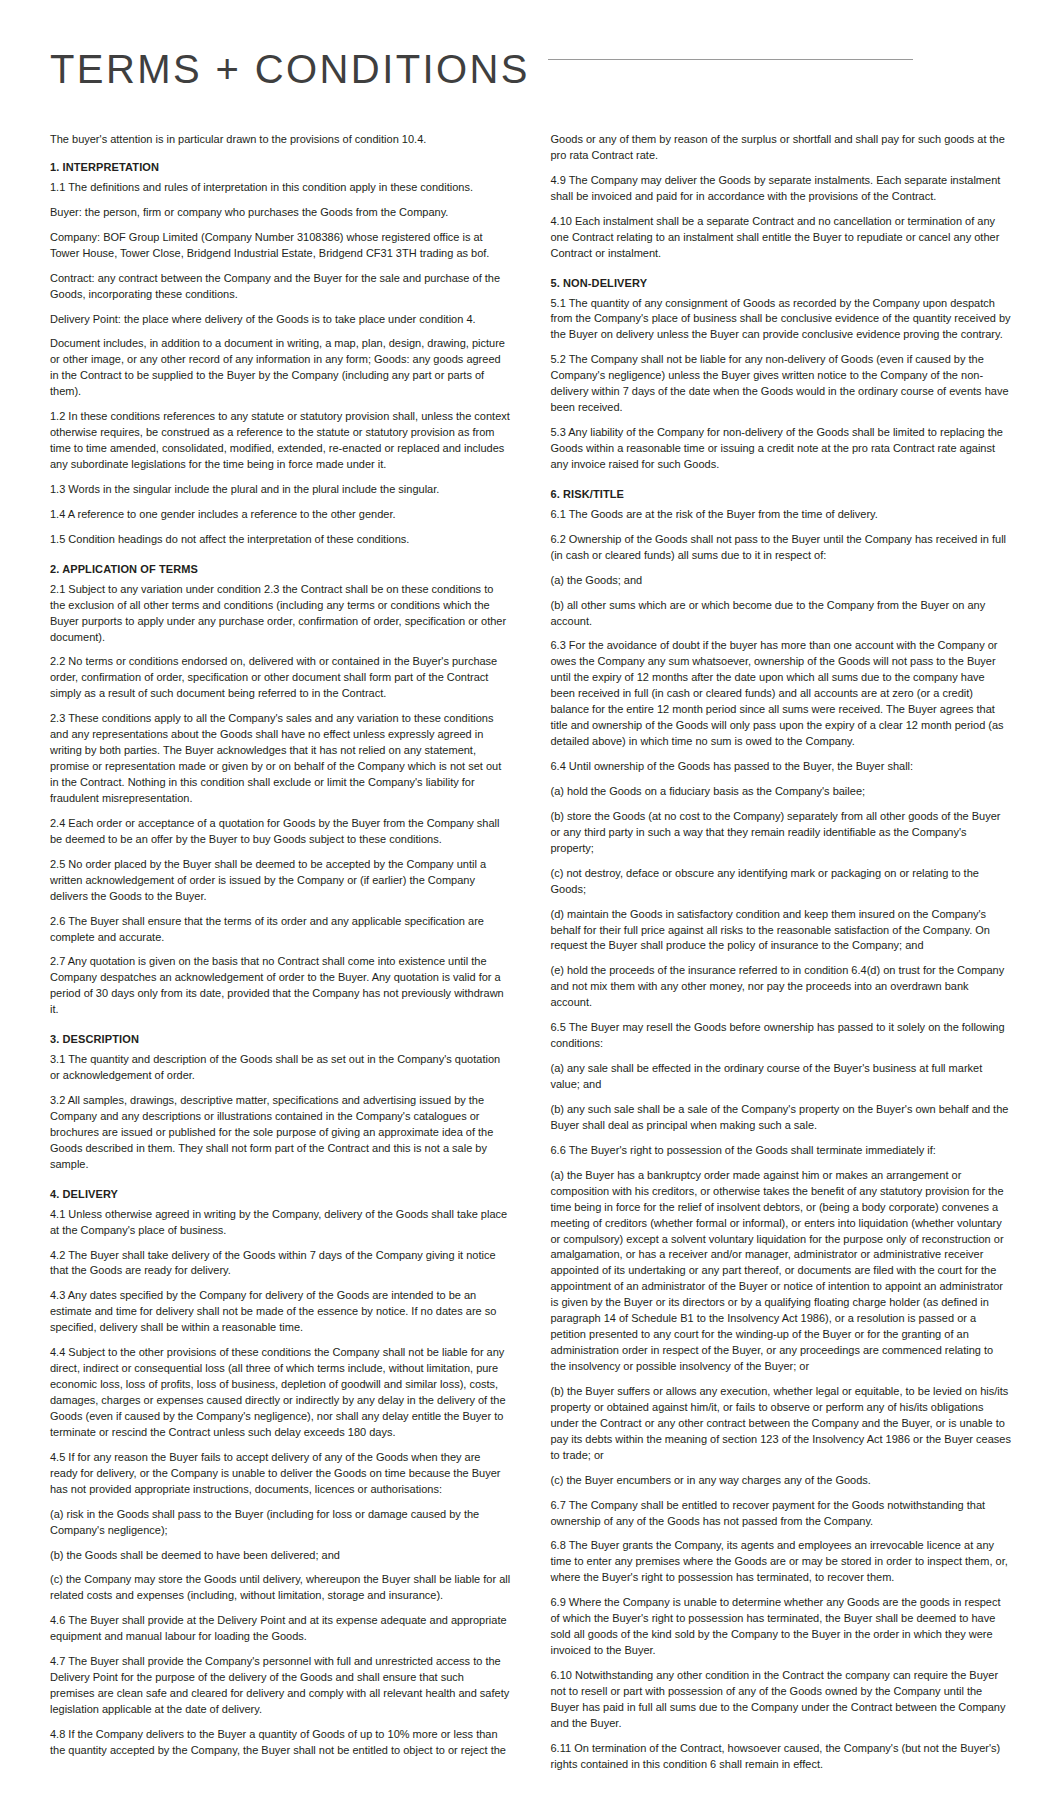TERMS + CONDITIONS
The buyer's attention is in particular drawn to the provisions of condition 10.4.
1. Interpretation
1.1 The definitions and rules of interpretation in this condition apply in these conditions.
Buyer: the person, firm or company who purchases the Goods from the Company.
Company: BOF Group Limited (Company Number 3108386) whose registered office is at Tower House, Tower Close, Bridgend Industrial Estate, Bridgend CF31 3TH trading as bof.
Contract: any contract between the Company and the Buyer for the sale and purchase of the Goods, incorporating these conditions.
Delivery Point: the place where delivery of the Goods is to take place under condition 4.
Document includes, in addition to a document in writing, a map, plan, design, drawing, picture or other image, or any other record of any information in any form; Goods: any goods agreed in the Contract to be supplied to the Buyer by the Company (including any part or parts of them).
1.2 In these conditions references to any statute or statutory provision shall, unless the context otherwise requires, be construed as a reference to the statute or statutory provision as from time to time amended, consolidated, modified, extended, re-enacted or replaced and includes any subordinate legislations for the time being in force made under it.
1.3 Words in the singular include the plural and in the plural include the singular.
1.4 A reference to one gender includes a reference to the other gender.
1.5 Condition headings do not affect the interpretation of these conditions.
2. Application of Terms
2.1 Subject to any variation under condition 2.3 the Contract shall be on these conditions to the exclusion of all other terms and conditions (including any terms or conditions which the Buyer purports to apply under any purchase order, confirmation of order, specification or other document).
2.2 No terms or conditions endorsed on, delivered with or contained in the Buyer's purchase order, confirmation of order, specification or other document shall form part of the Contract simply as a result of such document being referred to in the Contract.
2.3 These conditions apply to all the Company's sales and any variation to these conditions and any representations about the Goods shall have no effect unless expressly agreed in writing by both parties. The Buyer acknowledges that it has not relied on any statement, promise or representation made or given by or on behalf of the Company which is not set out in the Contract. Nothing in this condition shall exclude or limit the Company's liability for fraudulent misrepresentation.
2.4 Each order or acceptance of a quotation for Goods by the Buyer from the Company shall be deemed to be an offer by the Buyer to buy Goods subject to these conditions.
2.5 No order placed by the Buyer shall be deemed to be accepted by the Company until a written acknowledgement of order is issued by the Company or (if earlier) the Company delivers the Goods to the Buyer.
2.6 The Buyer shall ensure that the terms of its order and any applicable specification are complete and accurate.
2.7 Any quotation is given on the basis that no Contract shall come into existence until the Company despatches an acknowledgement of order to the Buyer. Any quotation is valid for a period of 30 days only from its date, provided that the Company has not previously withdrawn it.
3. Description
3.1 The quantity and description of the Goods shall be as set out in the Company's quotation or acknowledgement of order.
3.2 All samples, drawings, descriptive matter, specifications and advertising issued by the Company and any descriptions or illustrations contained in the Company's catalogues or brochures are issued or published for the sole purpose of giving an approximate idea of the Goods described in them. They shall not form part of the Contract and this is not a sale by sample.
4. Delivery
4.1 Unless otherwise agreed in writing by the Company, delivery of the Goods shall take place at the Company's place of business.
4.2 The Buyer shall take delivery of the Goods within 7 days of the Company giving it notice that the Goods are ready for delivery.
4.3 Any dates specified by the Company for delivery of the Goods are intended to be an estimate and time for delivery shall not be made of the essence by notice. If no dates are so specified, delivery shall be within a reasonable time.
4.4 Subject to the other provisions of these conditions the Company shall not be liable for any direct, indirect or consequential loss (all three of which terms include, without limitation, pure economic loss, loss of profits, loss of business, depletion of goodwill and similar loss), costs, damages, charges or expenses caused directly or indirectly by any delay in the delivery of the Goods (even if caused by the Company's negligence), nor shall any delay entitle the Buyer to terminate or rescind the Contract unless such delay exceeds 180 days.
4.5 If for any reason the Buyer fails to accept delivery of any of the Goods when they are ready for delivery, or the Company is unable to deliver the Goods on time because the Buyer has not provided appropriate instructions, documents, licences or authorisations:
(a) risk in the Goods shall pass to the Buyer (including for loss or damage caused by the Company's negligence);
(b) the Goods shall be deemed to have been delivered; and
(c) the Company may store the Goods until delivery, whereupon the Buyer shall be liable for all related costs and expenses (including, without limitation, storage and insurance).
4.6 The Buyer shall provide at the Delivery Point and at its expense adequate and appropriate equipment and manual labour for loading the Goods.
4.7 The Buyer shall provide the Company's personnel with full and unrestricted access to the Delivery Point for the purpose of the delivery of the Goods and shall ensure that such premises are clean safe and cleared for delivery and comply with all relevant health and safety legislation applicable at the date of delivery.
4.8 If the Company delivers to the Buyer a quantity of Goods of up to 10% more or less than the quantity accepted by the Company, the Buyer shall not be entitled to object to or reject the Goods or any of them by reason of the surplus or shortfall and shall pay for such goods at the pro rata Contract rate.
4.9 The Company may deliver the Goods by separate instalments. Each separate instalment shall be invoiced and paid for in accordance with the provisions of the Contract.
4.10 Each instalment shall be a separate Contract and no cancellation or termination of any one Contract relating to an instalment shall entitle the Buyer to repudiate or cancel any other Contract or instalment.
5. Non-Delivery
5.1 The quantity of any consignment of Goods as recorded by the Company upon despatch from the Company's place of business shall be conclusive evidence of the quantity received by the Buyer on delivery unless the Buyer can provide conclusive evidence proving the contrary.
5.2 The Company shall not be liable for any non-delivery of Goods (even if caused by the Company's negligence) unless the Buyer gives written notice to the Company of the non-delivery within 7 days of the date when the Goods would in the ordinary course of events have been received.
5.3 Any liability of the Company for non-delivery of the Goods shall be limited to replacing the Goods within a reasonable time or issuing a credit note at the pro rata Contract rate against any invoice raised for such Goods.
6. Risk/Title
6.1 The Goods are at the risk of the Buyer from the time of delivery.
6.2 Ownership of the Goods shall not pass to the Buyer until the Company has received in full (in cash or cleared funds) all sums due to it in respect of:
(a) the Goods; and
(b) all other sums which are or which become due to the Company from the Buyer on any account.
6.3 For the avoidance of doubt if the buyer has more than one account with the Company or owes the Company any sum whatsoever, ownership of the Goods will not pass to the Buyer until the expiry of 12 months after the date upon which all sums due to the company have been received in full (in cash or cleared funds) and all accounts are at zero (or a credit) balance for the entire 12 month period since all sums were received. The Buyer agrees that title and ownership of the Goods will only pass upon the expiry of a clear 12 month period (as detailed above) in which time no sum is owed to the Company.
6.4 Until ownership of the Goods has passed to the Buyer, the Buyer shall:
(a) hold the Goods on a fiduciary basis as the Company's bailee;
(b) store the Goods (at no cost to the Company) separately from all other goods of the Buyer or any third party in such a way that they remain readily identifiable as the Company's property;
(c) not destroy, deface or obscure any identifying mark or packaging on or relating to the Goods;
(d) maintain the Goods in satisfactory condition and keep them insured on the Company's behalf for their full price against all risks to the reasonable satisfaction of the Company. On request the Buyer shall produce the policy of insurance to the Company; and
(e) hold the proceeds of the insurance referred to in condition 6.4(d) on trust for the Company and not mix them with any other money, nor pay the proceeds into an overdrawn bank account.
6.5 The Buyer may resell the Goods before ownership has passed to it solely on the following conditions:
(a) any sale shall be effected in the ordinary course of the Buyer's business at full market value; and
(b) any such sale shall be a sale of the Company's property on the Buyer's own behalf and the Buyer shall deal as principal when making such a sale.
6.6 The Buyer's right to possession of the Goods shall terminate immediately if:
(a) the Buyer has a bankruptcy order made against him or makes an arrangement or composition with his creditors, or otherwise takes the benefit of any statutory provision for the time being in force for the relief of insolvent debtors, or (being a body corporate) convenes a meeting of creditors (whether formal or informal), or enters into liquidation (whether voluntary or compulsory) except a solvent voluntary liquidation for the purpose only of reconstruction or amalgamation, or has a receiver and/or manager, administrator or administrative receiver appointed of its undertaking or any part thereof, or documents are filed with the court for the appointment of an administrator of the Buyer or notice of intention to appoint an administrator is given by the Buyer or its directors or by a qualifying floating charge holder (as defined in paragraph 14 of Schedule B1 to the Insolvency Act 1986), or a resolution is passed or a petition presented to any court for the winding-up of the Buyer or for the granting of an administration order in respect of the Buyer, or any proceedings are commenced relating to the insolvency or possible insolvency of the Buyer; or
(b) the Buyer suffers or allows any execution, whether legal or equitable, to be levied on his/its property or obtained against him/it, or fails to observe or perform any of his/its obligations under the Contract or any other contract between the Company and the Buyer, or is unable to pay its debts within the meaning of section 123 of the Insolvency Act 1986 or the Buyer ceases to trade; or
(c) the Buyer encumbers or in any way charges any of the Goods.
6.7 The Company shall be entitled to recover payment for the Goods notwithstanding that ownership of any of the Goods has not passed from the Company.
6.8 The Buyer grants the Company, its agents and employees an irrevocable licence at any time to enter any premises where the Goods are or may be stored in order to inspect them, or, where the Buyer's right to possession has terminated, to recover them.
6.9 Where the Company is unable to determine whether any Goods are the goods in respect of which the Buyer's right to possession has terminated, the Buyer shall be deemed to have sold all goods of the kind sold by the Company to the Buyer in the order in which they were invoiced to the Buyer.
6.10 Notwithstanding any other condition in the Contract the company can require the Buyer not to resell or part with possession of any of the Goods owned by the Company until the Buyer has paid in full all sums due to the Company under the Contract between the Company and the Buyer.
6.11 On termination of the Contract, howsoever caused, the Company's (but not the Buyer's) rights contained in this condition 6 shall remain in effect.